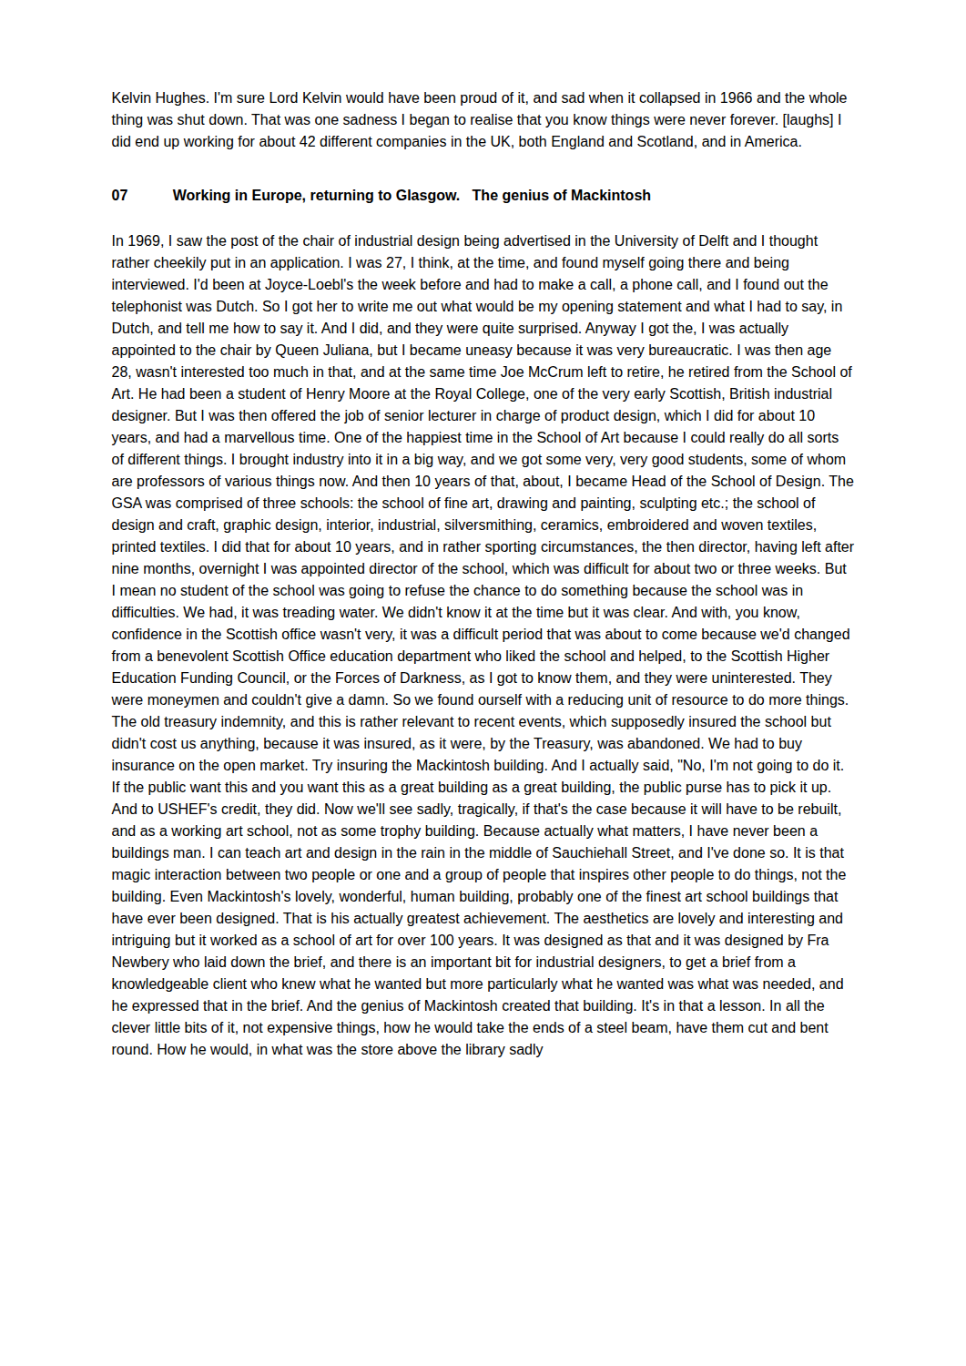Kelvin Hughes. I'm sure Lord Kelvin would have been proud of it, and sad when it collapsed in 1966 and the whole thing was shut down. That was one sadness I began to realise that you know things were never forever. [laughs] I did end up working for about 42 different companies in the UK, both England and Scotland, and in America.
07 Working in Europe, returning to Glasgow. The genius of Mackintosh
In 1969, I saw the post of the chair of industrial design being advertised in the University of Delft and I thought rather cheekily put in an application. I was 27, I think, at the time, and found myself going there and being interviewed. I'd been at Joyce-Loebl's the week before and had to make a call, a phone call, and I found out the telephonist was Dutch. So I got her to write me out what would be my opening statement and what I had to say, in Dutch, and tell me how to say it. And I did, and they were quite surprised. Anyway I got the, I was actually appointed to the chair by Queen Juliana, but I became uneasy because it was very bureaucratic. I was then age 28, wasn't interested too much in that, and at the same time Joe McCrum left to retire, he retired from the School of Art. He had been a student of Henry Moore at the Royal College, one of the very early Scottish, British industrial designer. But I was then offered the job of senior lecturer in charge of product design, which I did for about 10 years, and had a marvellous time. One of the happiest time in the School of Art because I could really do all sorts of different things. I brought industry into it in a big way, and we got some very, very good students, some of whom are professors of various things now. And then 10 years of that, about, I became Head of the School of Design. The GSA was comprised of three schools: the school of fine art, drawing and painting, sculpting etc.; the school of design and craft, graphic design, interior, industrial, silversmithing, ceramics, embroidered and woven textiles, printed textiles. I did that for about 10 years, and in rather sporting circumstances, the then director, having left after nine months, overnight I was appointed director of the school, which was difficult for about two or three weeks. But I mean no student of the school was going to refuse the chance to do something because the school was in difficulties. We had, it was treading water. We didn't know it at the time but it was clear. And with, you know, confidence in the Scottish office wasn't very, it was a difficult period that was about to come because we'd changed from a benevolent Scottish Office education department who liked the school and helped, to the Scottish Higher Education Funding Council, or the Forces of Darkness, as I got to know them, and they were uninterested. They were moneymen and couldn't give a damn. So we found ourself with a reducing unit of resource to do more things. The old treasury indemnity, and this is rather relevant to recent events, which supposedly insured the school but didn't cost us anything, because it was insured, as it were, by the Treasury, was abandoned. We had to buy insurance on the open market. Try insuring the Mackintosh building. And I actually said, "No, I'm not going to do it. If the public want this and you want this as a great building as a great building, the public purse has to pick it up. And to USHEF's credit, they did. Now we'll see sadly, tragically, if that's the case because it will have to be rebuilt, and as a working art school, not as some trophy building. Because actually what matters, I have never been a buildings man. I can teach art and design in the rain in the middle of Sauchiehall Street, and I've done so. It is that magic interaction between two people or one and a group of people that inspires other people to do things, not the building. Even Mackintosh's lovely, wonderful, human building, probably one of the finest art school buildings that have ever been designed. That is his actually greatest achievement. The aesthetics are lovely and interesting and intriguing but it worked as a school of art for over 100 years. It was designed as that and it was designed by Fra Newbery who laid down the brief, and there is an important bit for industrial designers, to get a brief from a knowledgeable client who knew what he wanted but more particularly what he wanted was what was needed, and he expressed that in the brief. And the genius of Mackintosh created that building. It's in that a lesson. In all the clever little bits of it, not expensive things, how he would take the ends of a steel beam, have them cut and bent round. How he would, in what was the store above the library sadly